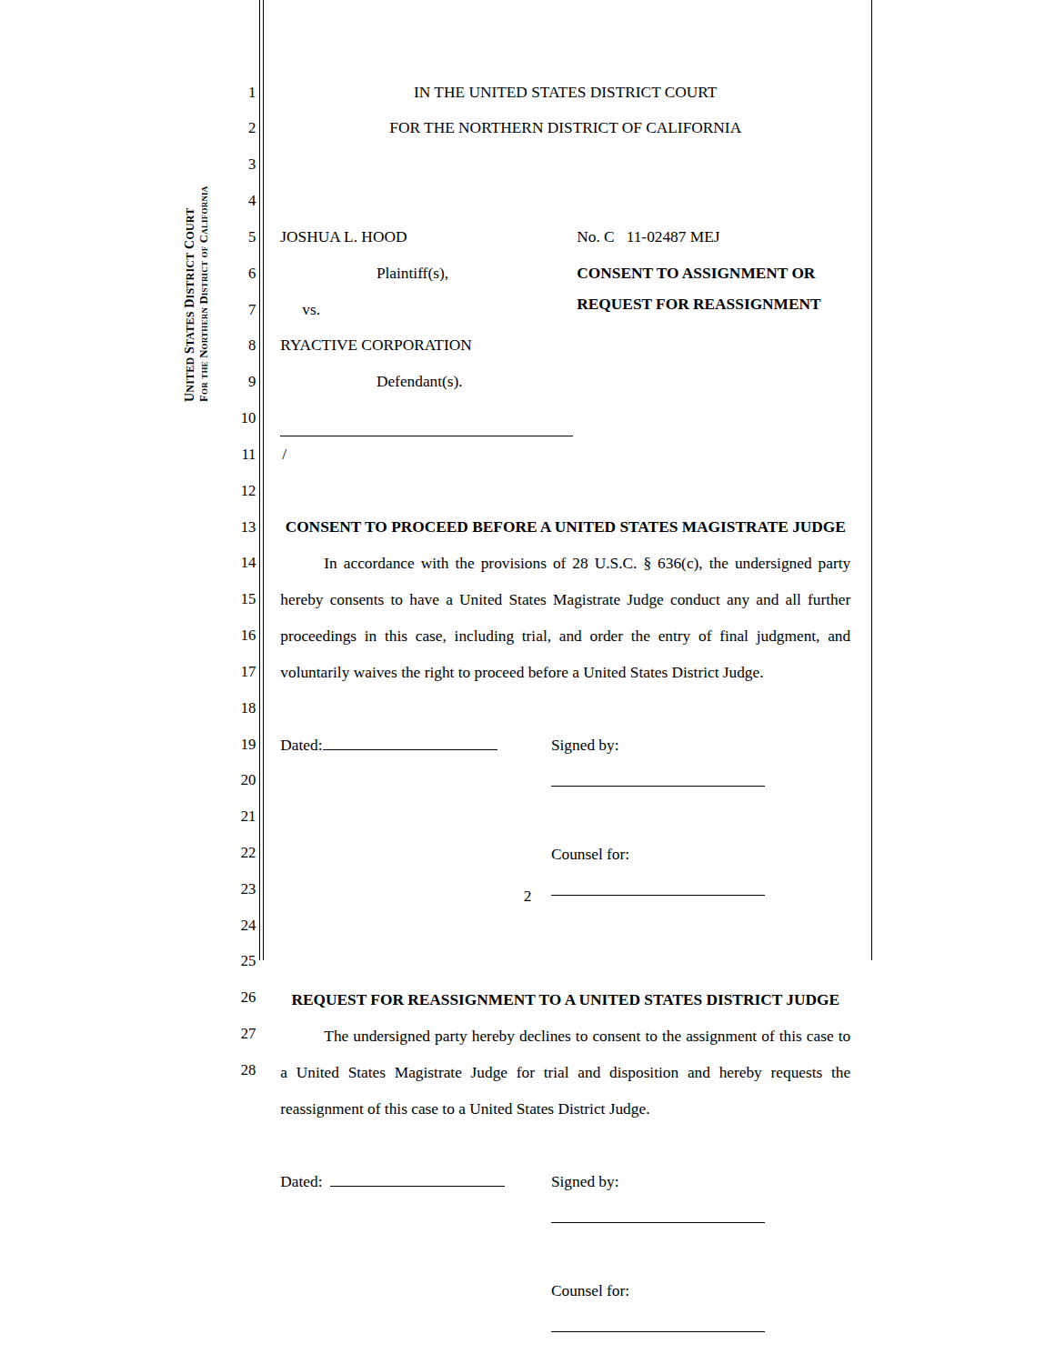UNITED STATES DISTRICT COURT For the Northern District of California
1
2
3
4
5
6
7
8
9
10
11
12
13
14
15
16
17
18
19
20
21
22
23
24
25
26
27
28
IN THE UNITED STATES DISTRICT COURT
FOR THE NORTHERN DISTRICT OF CALIFORNIA
| JOSHUA L. HOOD | No. C 11-02487 MEJ |
| Plaintiff(s), | CONSENT TO ASSIGNMENT OR |
| vs. | REQUEST FOR REASSIGNMENT |
| RYACTIVE CORPORATION | |
| Defendant(s). | |
| / | |
CONSENT TO PROCEED BEFORE A UNITED STATES MAGISTRATE JUDGE
In accordance with the provisions of 28 U.S.C. § 636(c), the undersigned party hereby consents to have a United States Magistrate Judge conduct any and all further proceedings in this case, including trial, and order the entry of final judgment, and voluntarily waives the right to proceed before a United States District Judge.
Dated:
Signed by:
Counsel for:
REQUEST FOR REASSIGNMENT TO A UNITED STATES DISTRICT JUDGE
The undersigned party hereby declines to consent to the assignment of this case to a United States Magistrate Judge for trial and disposition and hereby requests the reassignment of this case to a United States District Judge.
Dated:
Signed by:
Counsel for:
2